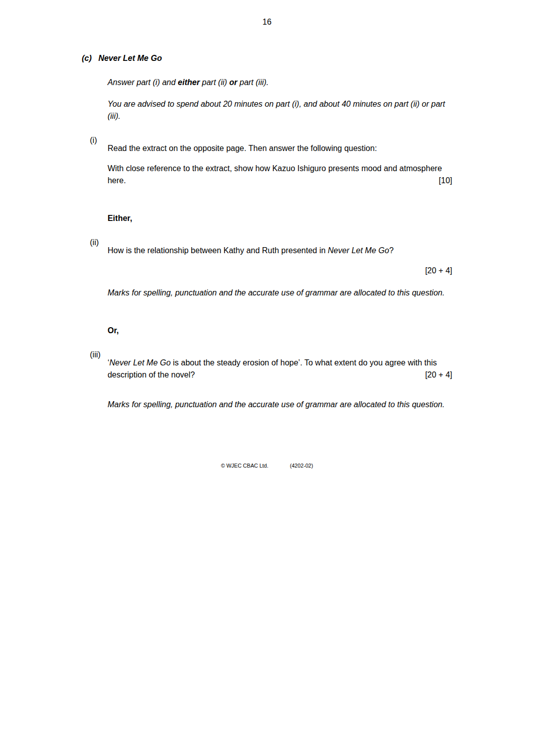16
(c) Never Let Me Go
Answer part (i) and either part (ii) or part (iii).
You are advised to spend about 20 minutes on part (i), and about 40 minutes on part (ii) or part (iii).
(i)
Read the extract on the opposite page. Then answer the following question:
With close reference to the extract, show how Kazuo Ishiguro presents mood and atmosphere here.[10]
Either,
(ii)
How is the relationship between Kathy and Ruth presented in Never Let Me Go?
[20 + 4]
Marks for spelling, punctuation and the accurate use of grammar are allocated to this question.
Or,
(iii)
‘Never Let Me Go is about the steady erosion of hope’. To what extent do you agree with this description of the novel?[20 + 4]
Marks for spelling, punctuation and the accurate use of grammar are allocated to this question.
© WJEC CBAC Ltd.(4202-02)